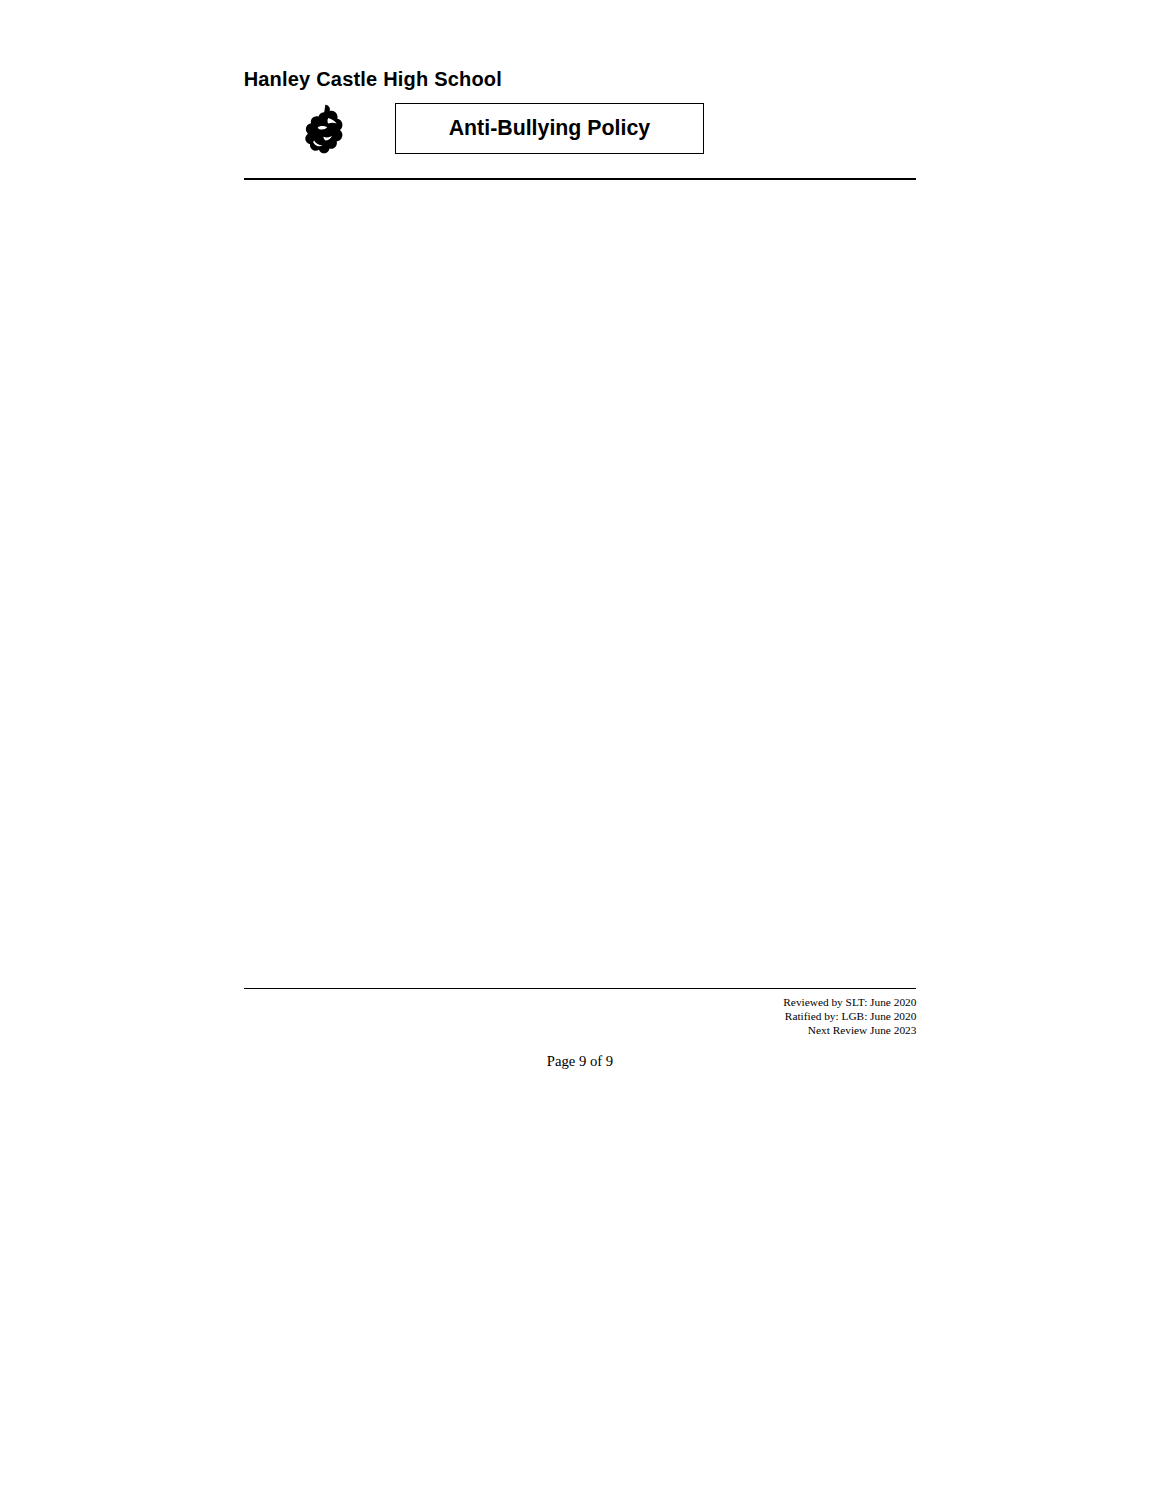Hanley Castle High School
Anti-Bullying Policy
Reviewed by SLT: June 2020
Ratified by: LGB: June 2020
Next Review June 2023
Page 9 of 9